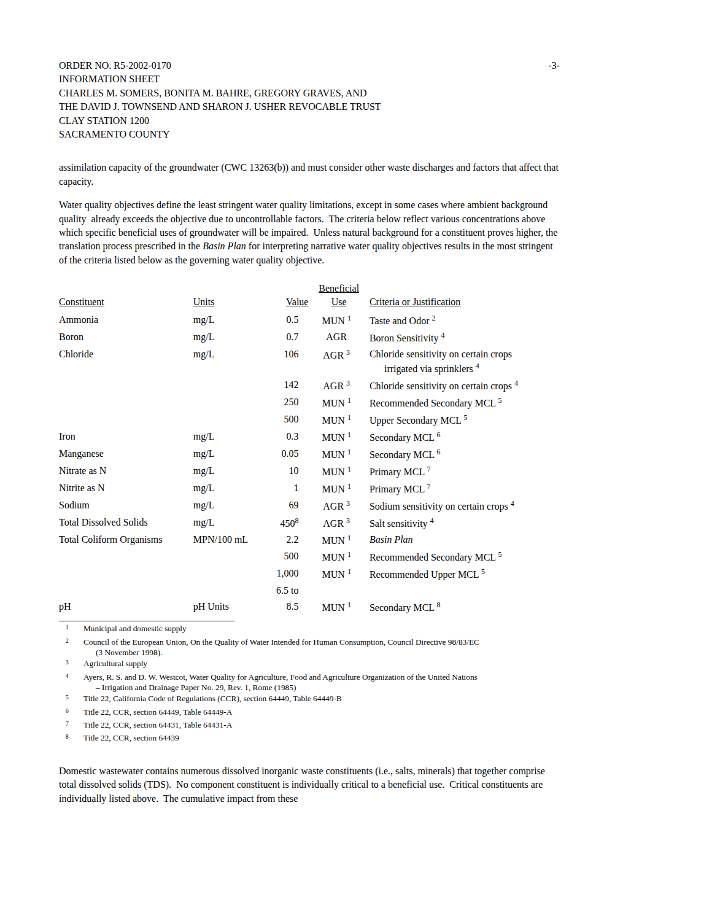ORDER NO. R5-2002-0170 -3-
INFORMATION SHEET
CHARLES M. SOMERS, BONITA M. BAHRE, GREGORY GRAVES, AND
THE DAVID J. TOWNSEND AND SHARON J. USHER REVOCABLE TRUST
CLAY STATION 1200
SACRAMENTO COUNTY
assimilation capacity of the groundwater (CWC 13263(b)) and must consider other waste discharges and factors that affect that capacity.
Water quality objectives define the least stringent water quality limitations, except in some cases where ambient background quality already exceeds the objective due to uncontrollable factors. The criteria below reflect various concentrations above which specific beneficial uses of groundwater will be impaired. Unless natural background for a constituent proves higher, the translation process prescribed in the Basin Plan for interpreting narrative water quality objectives results in the most stringent of the criteria listed below as the governing water quality objective.
| Constituent | Units | Value | Beneficial Use | Criteria or Justification |
| --- | --- | --- | --- | --- |
| Ammonia | mg/L | 0.5 | MUN 1 | Taste and Odor 2 |
| Boron | mg/L | 0.7 | AGR | Boron Sensitivity 4 |
| Chloride | mg/L | 106 | AGR 3 | Chloride sensitivity on certain crops irrigated via sprinklers 4 |
| | | 142 | AGR 3 | Chloride sensitivity on certain crops 4 |
| | | 250 | MUN 1 | Recommended Secondary MCL 5 |
| | | 500 | MUN 1 | Upper Secondary MCL 5 |
| Iron | mg/L | 0.3 | MUN 1 | Secondary MCL 6 |
| Manganese | mg/L | 0.05 | MUN 1 | Secondary MCL 6 |
| Nitrate as N | mg/L | 10 | MUN 1 | Primary MCL 7 |
| Nitrite as N | mg/L | 1 | MUN 1 | Primary MCL 7 |
| Sodium | mg/L | 69 | AGR 3 | Sodium sensitivity on certain crops 4 |
| Total Dissolved Solids | mg/L | 450 8 | AGR 3 | Salt sensitivity 4 |
| Total Coliform Organisms | MPN/100 mL | 2.2 | MUN 1 | Basin Plan |
| | | 500 | MUN 1 | Recommended Secondary MCL 5 |
| | | 1,000 | MUN 1 | Recommended Upper MCL 5 |
| | | 6.5 to | | |
| pH | pH Units | 8.5 | MUN 1 | Secondary MCL 8 |
| 1 | Municipal and domestic supply |
| 2 | Council of the European Union, On the Quality of Water Intended for Human Consumption, Council Directive 98/83/EC (3 November 1998). |
| 3 | Agricultural supply |
| 4 | Ayers, R. S. and D. W. Westcot, Water Quality for Agriculture, Food and Agriculture Organization of the United Nations – Irrigation and Drainage Paper No. 29, Rev. 1, Rome (1985) |
| 5 | Title 22, California Code of Regulations (CCR), section 64449, Table 64449-B |
| 6 | Title 22, CCR, section 64449, Table 64449-A |
| 7 | Title 22, CCR, section 64431, Table 64431-A |
| 8 | Title 22, CCR, section 64439 |
Domestic wastewater contains numerous dissolved inorganic waste constituents (i.e., salts, minerals) that together comprise total dissolved solids (TDS). No component constituent is individually critical to a beneficial use. Critical constituents are individually listed above. The cumulative impact from these